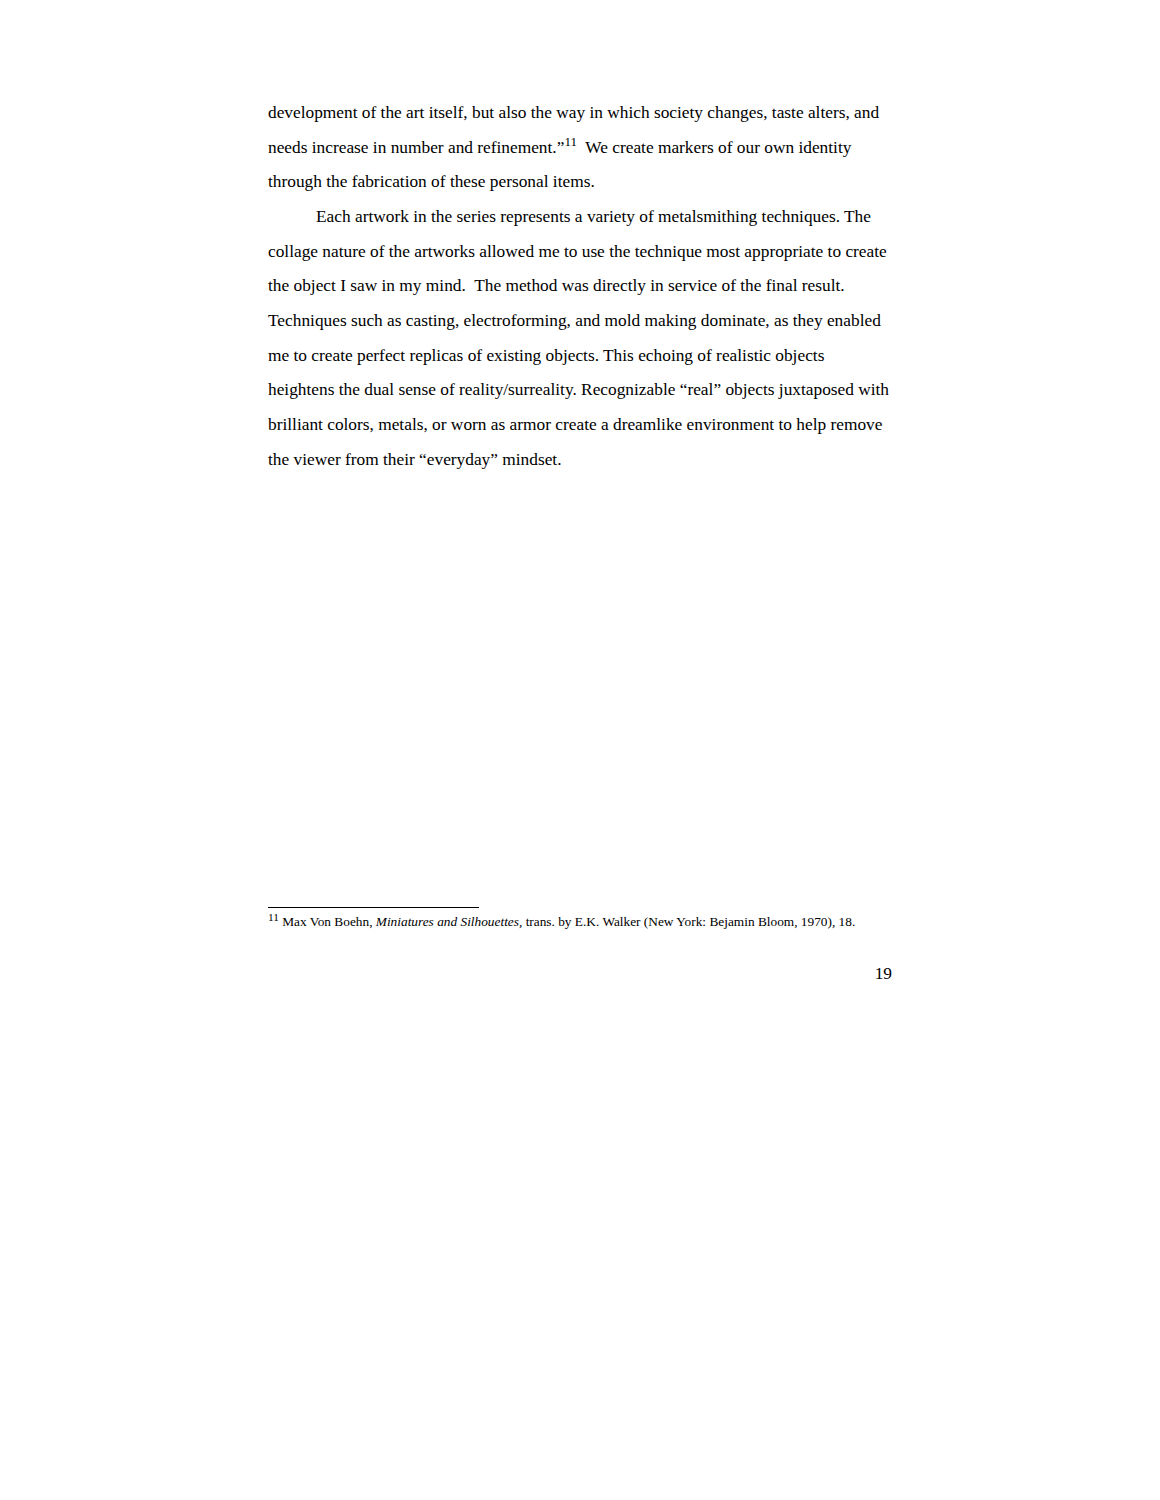development of the art itself, but also the way in which society changes, taste alters, and needs increase in number and refinement.”11 We create markers of our own identity through the fabrication of these personal items.
Each artwork in the series represents a variety of metalsmithing techniques. The collage nature of the artworks allowed me to use the technique most appropriate to create the object I saw in my mind. The method was directly in service of the final result. Techniques such as casting, electroforming, and mold making dominate, as they enabled me to create perfect replicas of existing objects. This echoing of realistic objects heightens the dual sense of reality/surreality. Recognizable “real” objects juxtaposed with brilliant colors, metals, or worn as armor create a dreamlike environment to help remove the viewer from their “everyday” mindset.
11 Max Von Boehn, Miniatures and Silhouettes, trans. by E.K. Walker (New York: Bejamin Bloom, 1970), 18.
19